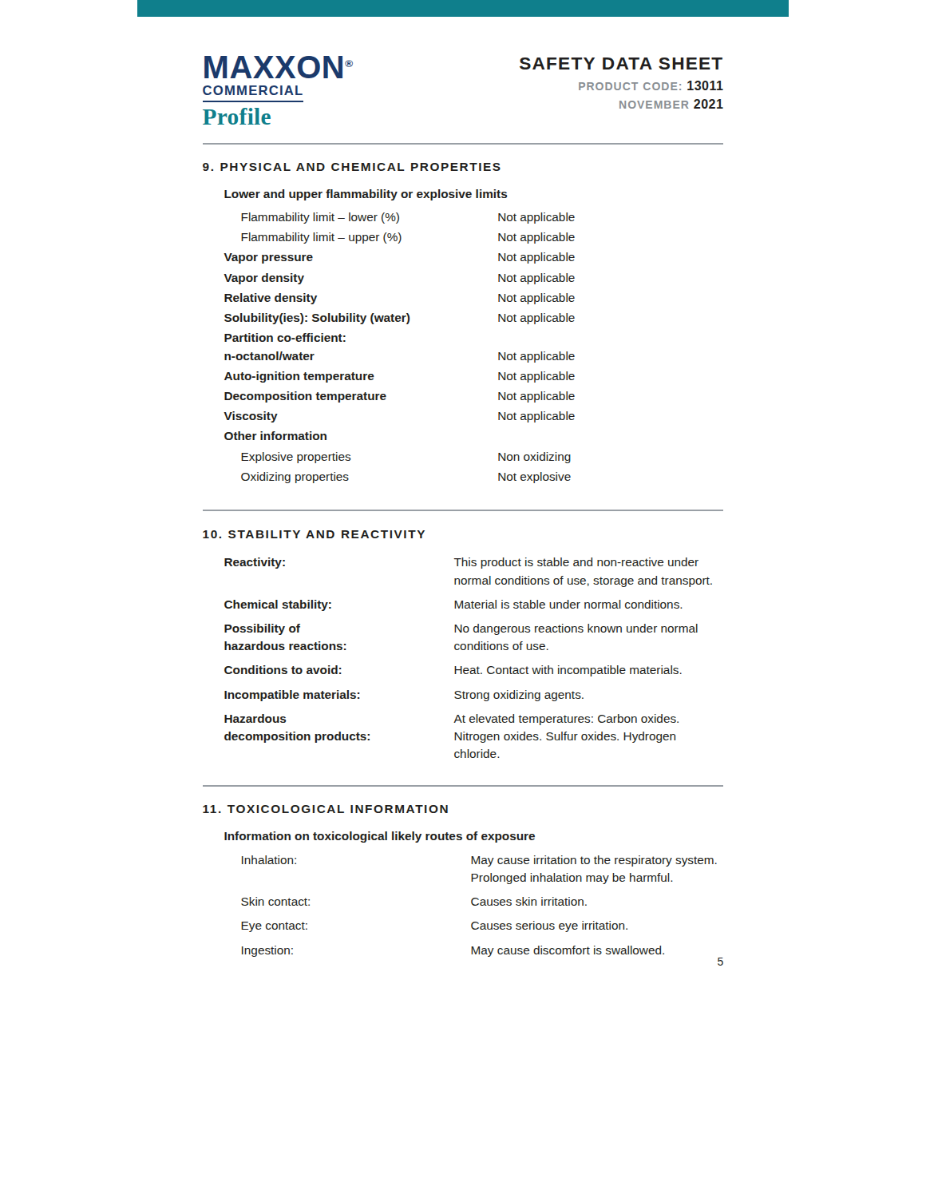MAXXON®
COMMERCIAL
Profile
SAFETY DATA SHEET
PRODUCT CODE: 13011
NOVEMBER 2021
9. Physical and Chemical Properties
Lower and upper flammability or explosive limits
| Flammability limit – lower (%) | Not applicable |
| Flammability limit – upper (%) | Not applicable |
| Vapor pressure | Not applicable |
| Vapor density | Not applicable |
| Relative density | Not applicable |
| Solubility(ies): Solubility (water) | Not applicable |
| Partition co-efficient: n-octanol/water | Not applicable |
| Auto-ignition temperature | Not applicable |
| Decomposition temperature | Not applicable |
| Viscosity | Not applicable |
| Other information | |
| Explosive properties | Non oxidizing |
| Oxidizing properties | Not explosive |
10. Stability and Reactivity
| Reactivity: | This product is stable and non-reactive under normal conditions of use, storage and transport. |
| Chemical stability: | Material is stable under normal conditions. |
| Possibility of hazardous reactions: | No dangerous reactions known under normal conditions of use. |
| Conditions to avoid: | Heat. Contact with incompatible materials. |
| Incompatible materials: | Strong oxidizing agents. |
| Hazardous decomposition products: | At elevated temperatures: Carbon oxides. Nitrogen oxides. Sulfur oxides. Hydrogen chloride. |
11. Toxicological Information
Information on toxicological likely routes of exposure
| Inhalation: | May cause irritation to the respiratory system. Prolonged inhalation may be harmful. |
| Skin contact: | Causes skin irritation. |
| Eye contact: | Causes serious eye irritation. |
| Ingestion: | May cause discomfort is swallowed. |
5